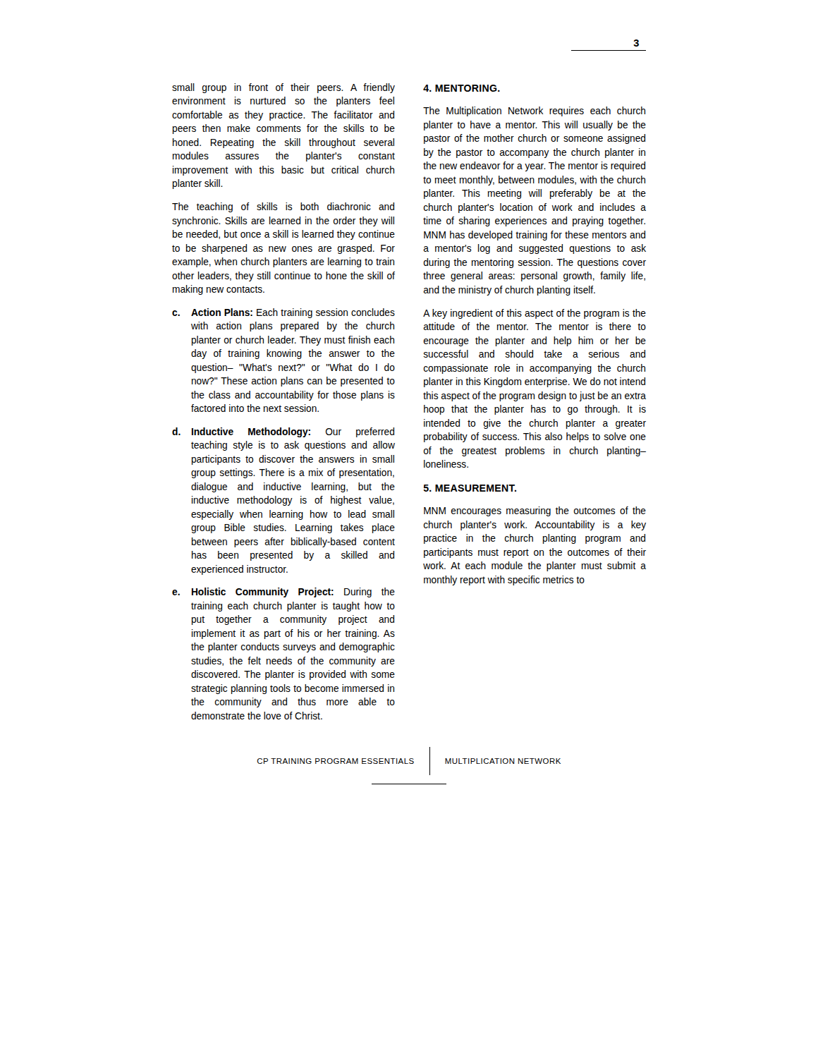3
small group in front of their peers. A friendly environment is nurtured so the planters feel comfortable as they practice. The facilitator and peers then make comments for the skills to be honed. Repeating the skill throughout several modules assures the planter's constant improvement with this basic but critical church planter skill.
The teaching of skills is both diachronic and synchronic. Skills are learned in the order they will be needed, but once a skill is learned they continue to be sharpened as new ones are grasped. For example, when church planters are learning to train other leaders, they still continue to hone the skill of making new contacts.
c.
Action Plans: Each training session concludes with action plans prepared by the church planter or church leader. They must finish each day of training knowing the answer to the question– "What's next?" or "What do I do now?" These action plans can be presented to the class and accountability for those plans is factored into the next session.
d.
Inductive Methodology: Our preferred teaching style is to ask questions and allow participants to discover the answers in small group settings. There is a mix of presentation, dialogue and inductive learning, but the inductive methodology is of highest value, especially when learning how to lead small group Bible studies. Learning takes place between peers after biblically-based content has been presented by a skilled and experienced instructor.
e.
Holistic Community Project: During the training each church planter is taught how to put together a community project and implement it as part of his or her training. As the planter conducts surveys and demographic studies, the felt needs of the community are discovered. The planter is provided with some strategic planning tools to become immersed in the community and thus more able to demonstrate the love of Christ.
4. MENTORING.
The Multiplication Network requires each church planter to have a mentor. This will usually be the pastor of the mother church or someone assigned by the pastor to accompany the church planter in the new endeavor for a year. The mentor is required to meet monthly, between modules, with the church planter. This meeting will preferably be at the church planter's location of work and includes a time of sharing experiences and praying together. MNM has developed training for these mentors and a mentor's log and suggested questions to ask during the mentoring session. The questions cover three general areas: personal growth, family life, and the ministry of church planting itself.
A key ingredient of this aspect of the program is the attitude of the mentor. The mentor is there to encourage the planter and help him or her be successful and should take a serious and compassionate role in accompanying the church planter in this Kingdom enterprise. We do not intend this aspect of the program design to just be an extra hoop that the planter has to go through. It is intended to give the church planter a greater probability of success. This also helps to solve one of the greatest problems in church planting– loneliness.
5. MEASUREMENT.
MNM encourages measuring the outcomes of the church planter's work. Accountability is a key practice in the church planting program and participants must report on the outcomes of their work. At each module the planter must submit a monthly report with specific metrics to
CP TRAINING PROGRAM ESSENTIALS
MULTIPLICATION NETWORK